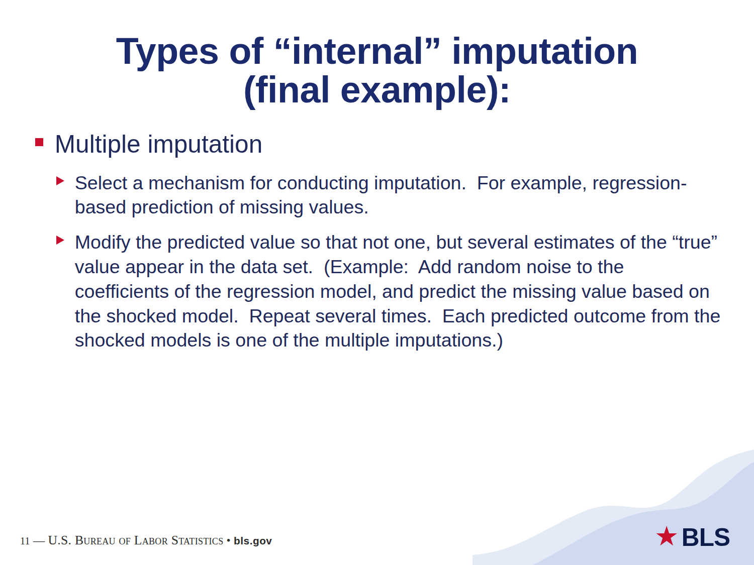Types of “internal” imputation
(final example):
Multiple imputation
Select a mechanism for conducting imputation. For example, regression-based prediction of missing values.
Modify the predicted value so that not one, but several estimates of the “true” value appear in the data set. (Example: Add random noise to the coefficients of the regression model, and predict the missing value based on the shocked model. Repeat several times. Each predicted outcome from the shocked models is one of the multiple imputations.)
11 — U.S. Bureau of Labor Statistics • bls.gov
★BLS